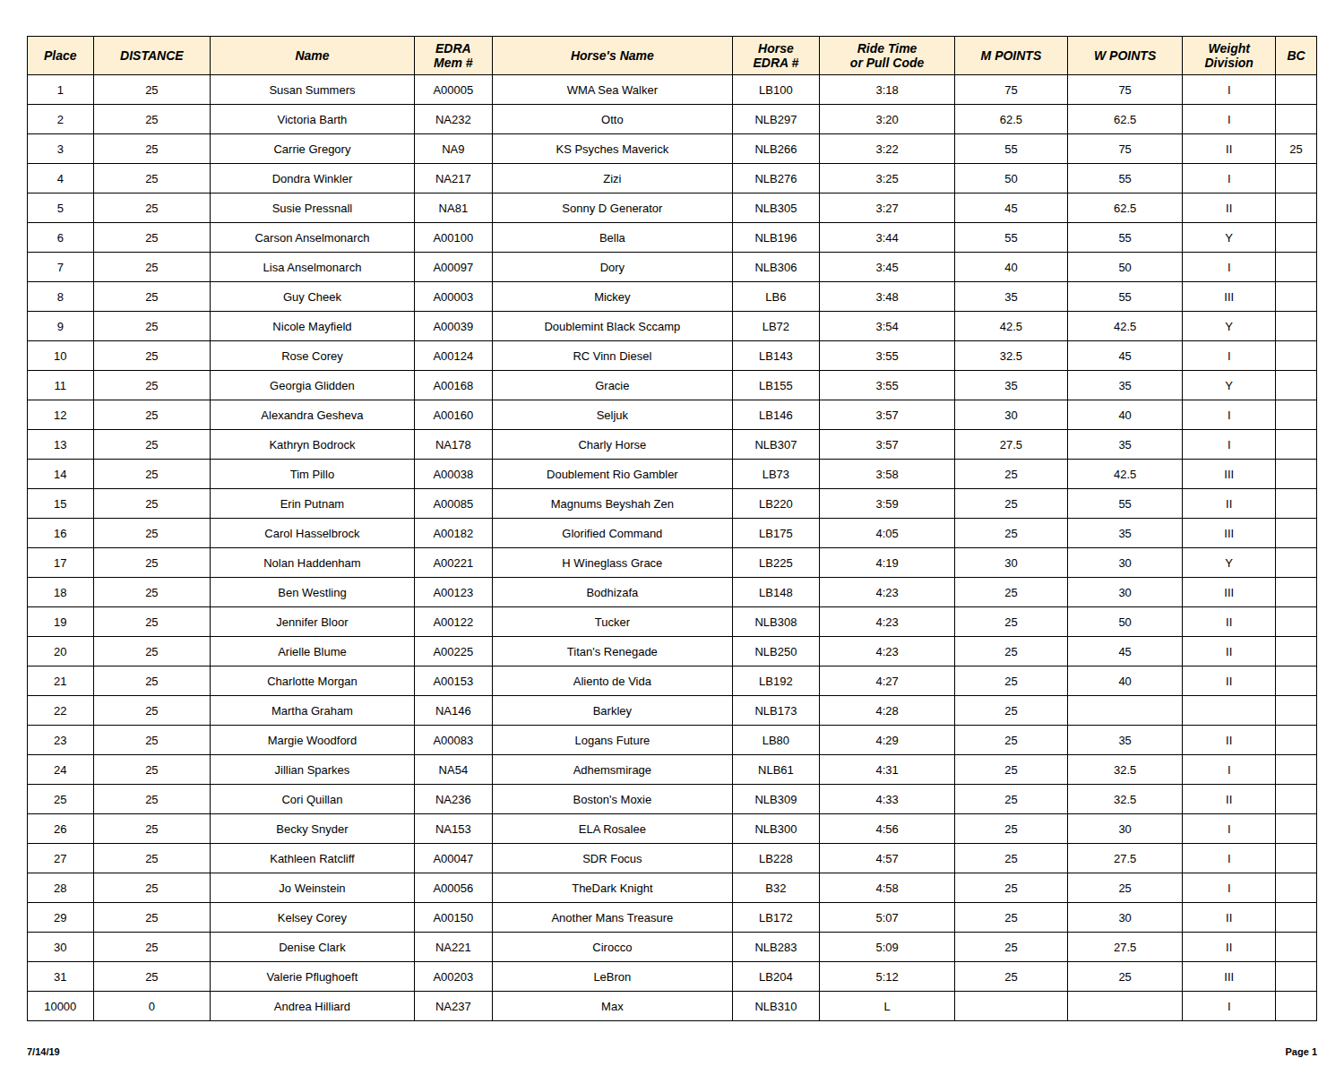| Place | DISTANCE | Name | EDRA Mem # | Horse's Name | Horse EDRA # | Ride Time or Pull Code | M POINTS | W POINTS | Weight Division | BC |
| --- | --- | --- | --- | --- | --- | --- | --- | --- | --- | --- |
| 1 | 25 | Susan Summers | A00005 | WMA Sea Walker | LB100 | 3:18 | 75 | 75 | I | |
| 2 | 25 | Victoria Barth | NA232 | Otto | NLB297 | 3:20 | 62.5 | 62.5 | I | |
| 3 | 25 | Carrie Gregory | NA9 | KS Psyches Maverick | NLB266 | 3:22 | 55 | 75 | II | 25 |
| 4 | 25 | Dondra Winkler | NA217 | Zizi | NLB276 | 3:25 | 50 | 55 | I | |
| 5 | 25 | Susie Pressnall | NA81 | Sonny D Generator | NLB305 | 3:27 | 45 | 62.5 | II | |
| 6 | 25 | Carson Anselmonarch | A00100 | Bella | NLB196 | 3:44 | 55 | 55 | Y | |
| 7 | 25 | Lisa Anselmonarch | A00097 | Dory | NLB306 | 3:45 | 40 | 50 | I | |
| 8 | 25 | Guy Cheek | A00003 | Mickey | LB6 | 3:48 | 35 | 55 | III | |
| 9 | 25 | Nicole Mayfield | A00039 | Doublemint Black Sccamp | LB72 | 3:54 | 42.5 | 42.5 | Y | |
| 10 | 25 | Rose Corey | A00124 | RC Vinn Diesel | LB143 | 3:55 | 32.5 | 45 | I | |
| 11 | 25 | Georgia Glidden | A00168 | Gracie | LB155 | 3:55 | 35 | 35 | Y | |
| 12 | 25 | Alexandra Gesheva | A00160 | Seljuk | LB146 | 3:57 | 30 | 40 | I | |
| 13 | 25 | Kathryn Bodrock | NA178 | Charly Horse | NLB307 | 3:57 | 27.5 | 35 | I | |
| 14 | 25 | Tim Pillo | A00038 | Doublement Rio Gambler | LB73 | 3:58 | 25 | 42.5 | III | |
| 15 | 25 | Erin Putnam | A00085 | Magnums Beyshah Zen | LB220 | 3:59 | 25 | 55 | II | |
| 16 | 25 | Carol Hasselbrock | A00182 | Glorified Command | LB175 | 4:05 | 25 | 35 | III | |
| 17 | 25 | Nolan Haddenham | A00221 | H Wineglass Grace | LB225 | 4:19 | 30 | 30 | Y | |
| 18 | 25 | Ben Westling | A00123 | Bodhizafa | LB148 | 4:23 | 25 | 30 | III | |
| 19 | 25 | Jennifer Bloor | A00122 | Tucker | NLB308 | 4:23 | 25 | 50 | II | |
| 20 | 25 | Arielle Blume | A00225 | Titan's Renegade | NLB250 | 4:23 | 25 | 45 | II | |
| 21 | 25 | Charlotte Morgan | A00153 | Aliento de Vida | LB192 | 4:27 | 25 | 40 | II | |
| 22 | 25 | Martha Graham | NA146 | Barkley | NLB173 | 4:28 | 25 | | | |
| 23 | 25 | Margie Woodford | A00083 | Logans Future | LB80 | 4:29 | 25 | 35 | II | |
| 24 | 25 | Jillian Sparkes | NA54 | Adhemsmirage | NLB61 | 4:31 | 25 | 32.5 | I | |
| 25 | 25 | Cori Quillan | NA236 | Boston's Moxie | NLB309 | 4:33 | 25 | 32.5 | II | |
| 26 | 25 | Becky Snyder | NA153 | ELA Rosalee | NLB300 | 4:56 | 25 | 30 | I | |
| 27 | 25 | Kathleen Ratcliff | A00047 | SDR Focus | LB228 | 4:57 | 25 | 27.5 | I | |
| 28 | 25 | Jo Weinstein | A00056 | TheDark Knight | B32 | 4:58 | 25 | 25 | I | |
| 29 | 25 | Kelsey Corey | A00150 | Another Mans Treasure | LB172 | 5:07 | 25 | 30 | II | |
| 30 | 25 | Denise Clark | NA221 | Cirocco | NLB283 | 5:09 | 25 | 27.5 | II | |
| 31 | 25 | Valerie Pflughoeft | A00203 | LeBron | LB204 | 5:12 | 25 | 25 | III | |
| 10000 | 0 | Andrea Hilliard | NA237 | Max | NLB310 | L | | | I | |
7/14/19 Page 1